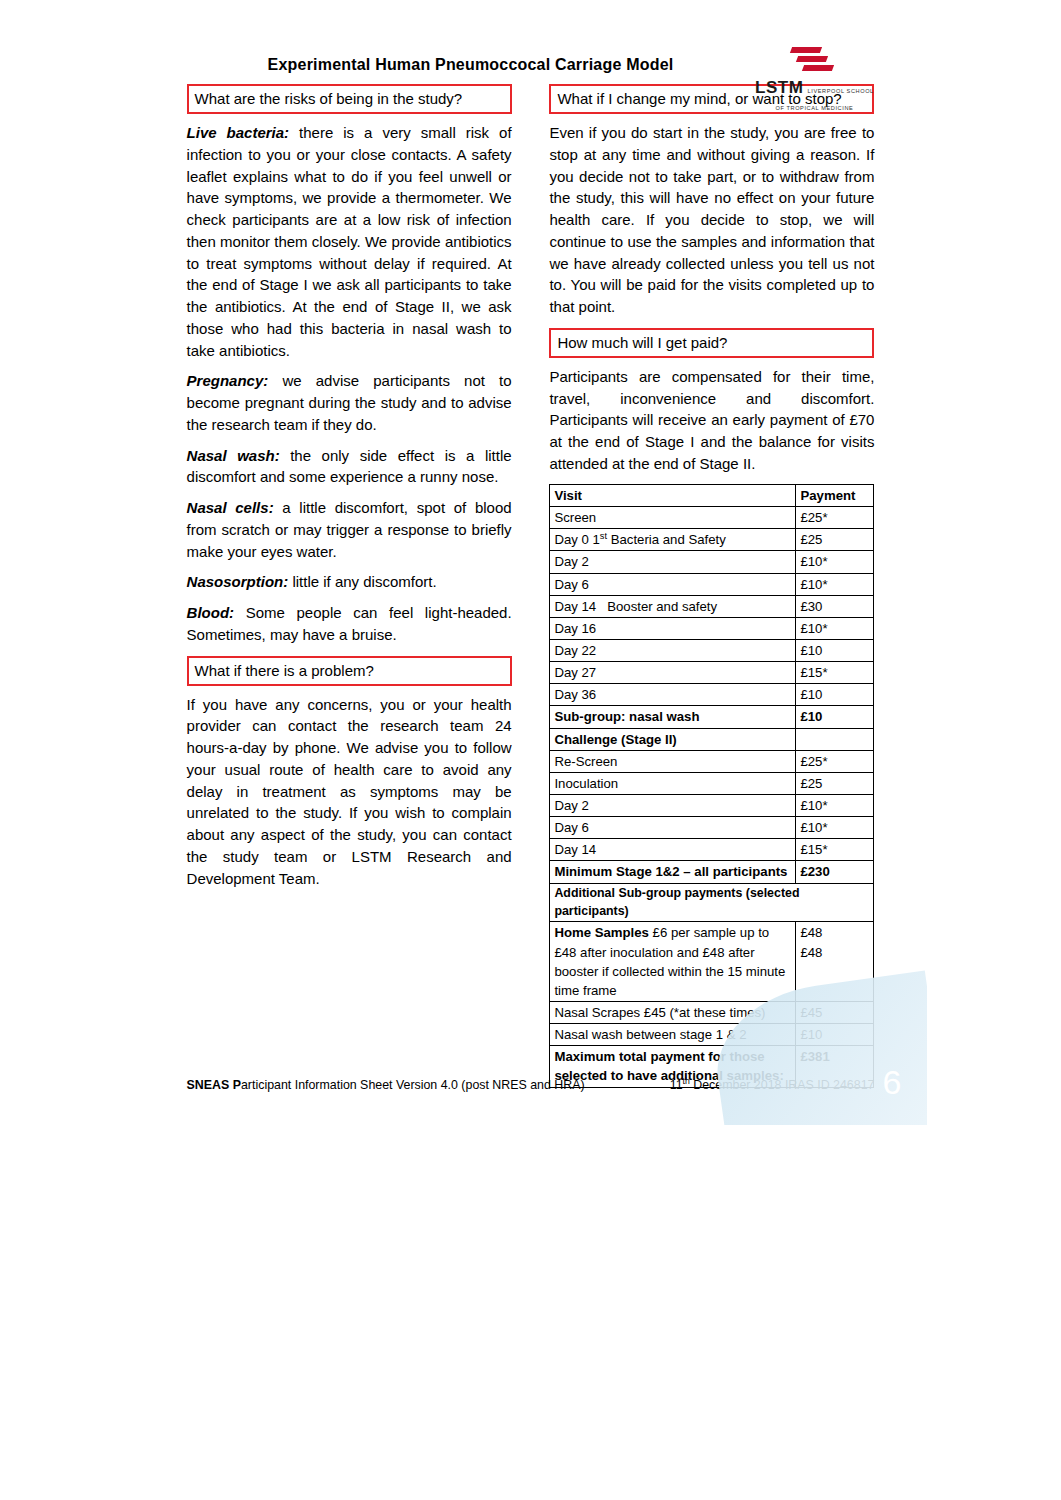Experimental Human Pneumoccocal Carriage Model
LSTM Liverpool School
of Tropical Medicine
What are the risks of being in the study?
Live bacteria: there is a very small risk of infection to you or your close contacts. A safety leaflet explains what to do if you feel unwell or have symptoms, we provide a thermometer. We check participants are at a low risk of infection then monitor them closely. We provide antibiotics to treat symptoms without delay if required. At the end of Stage I we ask all participants to take the antibiotics. At the end of Stage II, we ask those who had this bacteria in nasal wash to take antibiotics.
Pregnancy: we advise participants not to become pregnant during the study and to advise the research team if they do.
Nasal wash: the only side effect is a little discomfort and some experience a runny nose.
Nasal cells: a little discomfort, spot of blood from scratch or may trigger a response to briefly make your eyes water.
Nasosorption: little if any discomfort.
Blood: Some people can feel light-headed. Sometimes, may have a bruise.
What if there is a problem?
If you have any concerns, you or your health provider can contact the research team 24 hours-a-day by phone. We advise you to follow your usual route of health care to avoid any delay in treatment as symptoms may be unrelated to the study. If you wish to complain about any aspect of the study, you can contact the study team or LSTM Research and Development Team.
What if I change my mind, or want to stop?
Even if you do start in the study, you are free to stop at any time and without giving a reason. If you decide not to take part, or to withdraw from the study, this will have no effect on your future health care. If you decide to stop, we will continue to use the samples and information that we have already collected unless you tell us not to. You will be paid for the visits completed up to that point.
How much will I get paid?
Participants are compensated for their time, travel, inconvenience and discomfort. Participants will receive an early payment of £70 at the end of Stage I and the balance for visits attended at the end of Stage II.
| Visit | Payment |
| --- | --- |
| Screen | £25* |
| Day 0 1 st Bacteria and Safety | £25 |
| Day 2 | £10* |
| Day 6 | £10* |
| Day 14 Booster and safety | £30 |
| Day 16 | £10* |
| Day 22 | £10 |
| Day 27 | £15* |
| Day 36 | £10 |
| Sub-group: nasal wash | £10 |
| Challenge (Stage II) | |
| Re-Screen | £25* |
| Inoculation | £25 |
| Day 2 | £10* |
| Day 6 | £10* |
| Day 14 | £15* |
| Minimum Stage 1&2 – all participants | £230 |
| Additional Sub-group payments (selected participants) |
| Home Samples £6 per sample up to £48 after inoculation and £48 after booster if collected within the 15 minute time frame | £48 £48 |
| Nasal Scrapes £45 (*at these times) | £45 |
| Nasal wash between stage 1 & 2 | £10 |
| Maximum total payment for those selected to have additional samples: | £381 |
SNEAS Participant Information Sheet Version 4.0 (post NRES and HRA)
11th December 2018 IRAS ID 246817
6